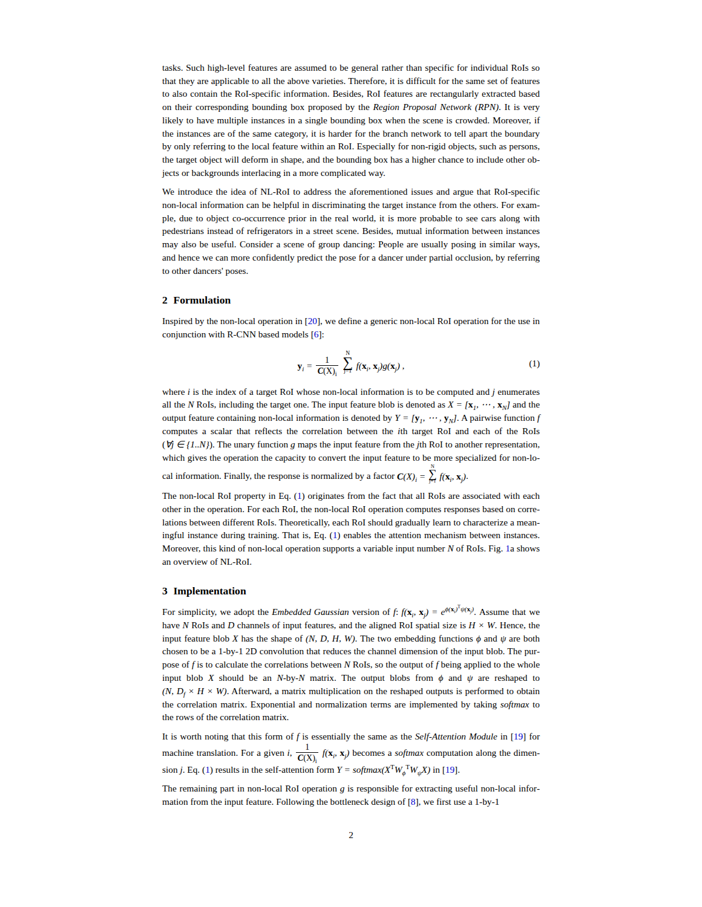tasks. Such high-level features are assumed to be general rather than specific for individual RoIs so that they are applicable to all the above varieties. Therefore, it is difficult for the same set of features to also contain the RoI-specific information. Besides, RoI features are rectangularly extracted based on their corresponding bounding box proposed by the Region Proposal Network (RPN). It is very likely to have multiple instances in a single bounding box when the scene is crowded. Moreover, if the instances are of the same category, it is harder for the branch network to tell apart the boundary by only referring to the local feature within an RoI. Especially for non-rigid objects, such as persons, the target object will deform in shape, and the bounding box has a higher chance to include other objects or backgrounds interlacing in a more complicated way.
We introduce the idea of NL-RoI to address the aforementioned issues and argue that RoI-specific non-local information can be helpful in discriminating the target instance from the others. For example, due to object co-occurrence prior in the real world, it is more probable to see cars along with pedestrians instead of refrigerators in a street scene. Besides, mutual information between instances may also be useful. Consider a scene of group dancing: People are usually posing in similar ways, and hence we can more confidently predict the pose for a dancer under partial occlusion, by referring to other dancers' poses.
2 Formulation
Inspired by the non-local operation in [20], we define a generic non-local RoI operation for the use in conjunction with R-CNN based models [6]:
yi = 1 C(X)i N∑j=1 f(xi, xj)g(xj) , (1)
where i is the index of a target RoI whose non-local information is to be computed and j enumerates all the N RoIs, including the target one. The input feature blob is denoted as X = [x1, ⋯ , xN] and the output feature containing non-local information is denoted by Y = [y1, ⋯ , yN]. A pairwise function f computes a scalar that reflects the correlation between the ith target RoI and each of the RoIs (∀j ∈ {1..N}). The unary function g maps the input feature from the jth RoI to another representation, which gives the operation the capacity to convert the input feature to be more specialized for non-local information. Finally, the response is normalized by a factor C(X)i = N∑j=1 f(xi, xj).
The non-local RoI property in Eq. (1) originates from the fact that all RoIs are associated with each other in the operation. For each RoI, the non-local RoI operation computes responses based on correlations between different RoIs. Theoretically, each RoI should gradually learn to characterize a meaningful instance during training. That is, Eq. (1) enables the attention mechanism between instances. Moreover, this kind of non-local operation supports a variable input number N of RoIs. Fig. 1a shows an overview of NL-RoI.
3 Implementation
For simplicity, we adopt the Embedded Gaussian version of f: f(xi, xj) = eϕ(xi)Tψ(xj). Assume that we have N RoIs and D channels of input features, and the aligned RoI spatial size is H × W. Hence, the input feature blob X has the shape of (N, D, H, W). The two embedding functions ϕ and ψ are both chosen to be a 1-by-1 2D convolution that reduces the channel dimension of the input blob. The purpose of f is to calculate the correlations between N RoIs, so the output of f being applied to the whole input blob X should be an N-by-N matrix. The output blobs from ϕ and ψ are reshaped to (N, Df × H × W). Afterward, a matrix multiplication on the reshaped outputs is performed to obtain the correlation matrix. Exponential and normalization terms are implemented by taking softmax to the rows of the correlation matrix.
It is worth noting that this form of f is essentially the same as the Self-Attention Module in [19] for machine translation. For a given i, 1 C(X)i f(xi, xj) becomes a softmax computation along the dimension j. Eq. (1) results in the self-attention form Y = softmax(XTWϕTWψX) in [19].
The remaining part in non-local RoI operation g is responsible for extracting useful non-local information from the input feature. Following the bottleneck design of [8], we first use a 1-by-1
2